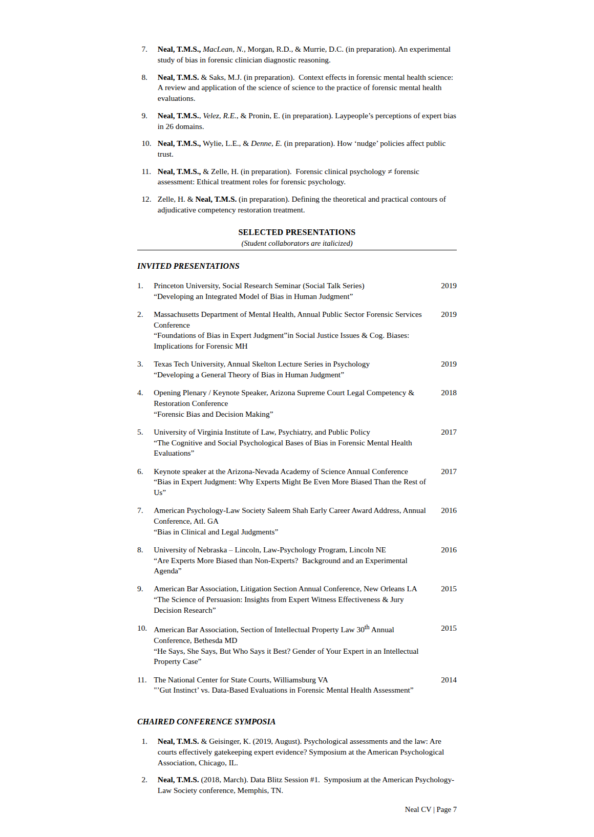7. Neal, T.M.S., MacLean, N., Morgan, R.D., & Murrie, D.C. (in preparation). An experimental study of bias in forensic clinician diagnostic reasoning.
8. Neal, T.M.S. & Saks, M.J. (in preparation). Context effects in forensic mental health science: A review and application of the science of science to the practice of forensic mental health evaluations.
9. Neal, T.M.S., Velez, R.E., & Pronin, E. (in preparation). Laypeople’s perceptions of expert bias in 26 domains.
10. Neal, T.M.S., Wylie, L.E., & Denne, E. (in preparation). How ‘nudge’ policies affect public trust.
11. Neal, T.M.S., & Zelle, H. (in preparation). Forensic clinical psychology ≠ forensic assessment: Ethical treatment roles for forensic psychology.
12. Zelle, H. & Neal, T.M.S. (in preparation). Defining the theoretical and practical contours of adjudicative competency restoration treatment.
SELECTED PRESENTATIONS
(Student collaborators are italicized)
INVITED PRESENTATIONS
| 1. | Princeton University, Social Research Seminar (Social Talk Series) “Developing an Integrated Model of Bias in Human Judgment” | 2019 |
| 2. | Massachusetts Department of Mental Health, Annual Public Sector Forensic Services Conference “Foundations of Bias in Expert Judgment”in Social Justice Issues & Cog. Biases: Implications for Forensic MH | 2019 |
| 3. | Texas Tech University, Annual Skelton Lecture Series in Psychology “Developing a General Theory of Bias in Human Judgment” | 2019 |
| 4. | Opening Plenary / Keynote Speaker, Arizona Supreme Court Legal Competency & Restoration Conference “Forensic Bias and Decision Making” | 2018 |
| 5. | University of Virginia Institute of Law, Psychiatry, and Public Policy “The Cognitive and Social Psychological Bases of Bias in Forensic Mental Health Evaluations” | 2017 |
| 6. | Keynote speaker at the Arizona-Nevada Academy of Science Annual Conference “Bias in Expert Judgment: Why Experts Might Be Even More Biased Than the Rest of Us” | 2017 |
| 7. | American Psychology-Law Society Saleem Shah Early Career Award Address, Annual Conference, Atl. GA “Bias in Clinical and Legal Judgments” | 2016 |
| 8. | University of Nebraska – Lincoln, Law-Psychology Program, Lincoln NE “Are Experts More Biased than Non-Experts? Background and an Experimental Agenda” | 2016 |
| 9. | American Bar Association, Litigation Section Annual Conference, New Orleans LA “The Science of Persuasion: Insights from Expert Witness Effectiveness & Jury Decision Research” | 2015 |
| 10. | American Bar Association, Section of Intellectual Property Law 30 th Annual Conference, Bethesda MD “He Says, She Says, But Who Says it Best? Gender of Your Expert in an Intellectual Property Case” | 2015 |
| 11. | The National Center for State Courts, Williamsburg VA "’Gut Instinct’ vs. Data-Based Evaluations in Forensic Mental Health Assessment” | 2014 |
CHAIRED CONFERENCE SYMPOSIA
1. Neal, T.M.S. & Geisinger, K. (2019, August). Psychological assessments and the law: Are courts effectively gatekeeping expert evidence? Symposium at the American Psychological Association, Chicago, IL.
2. Neal, T.M.S. (2018, March). Data Blitz Session #1. Symposium at the American Psychology-Law Society conference, Memphis, TN.
Neal CV | Page 7